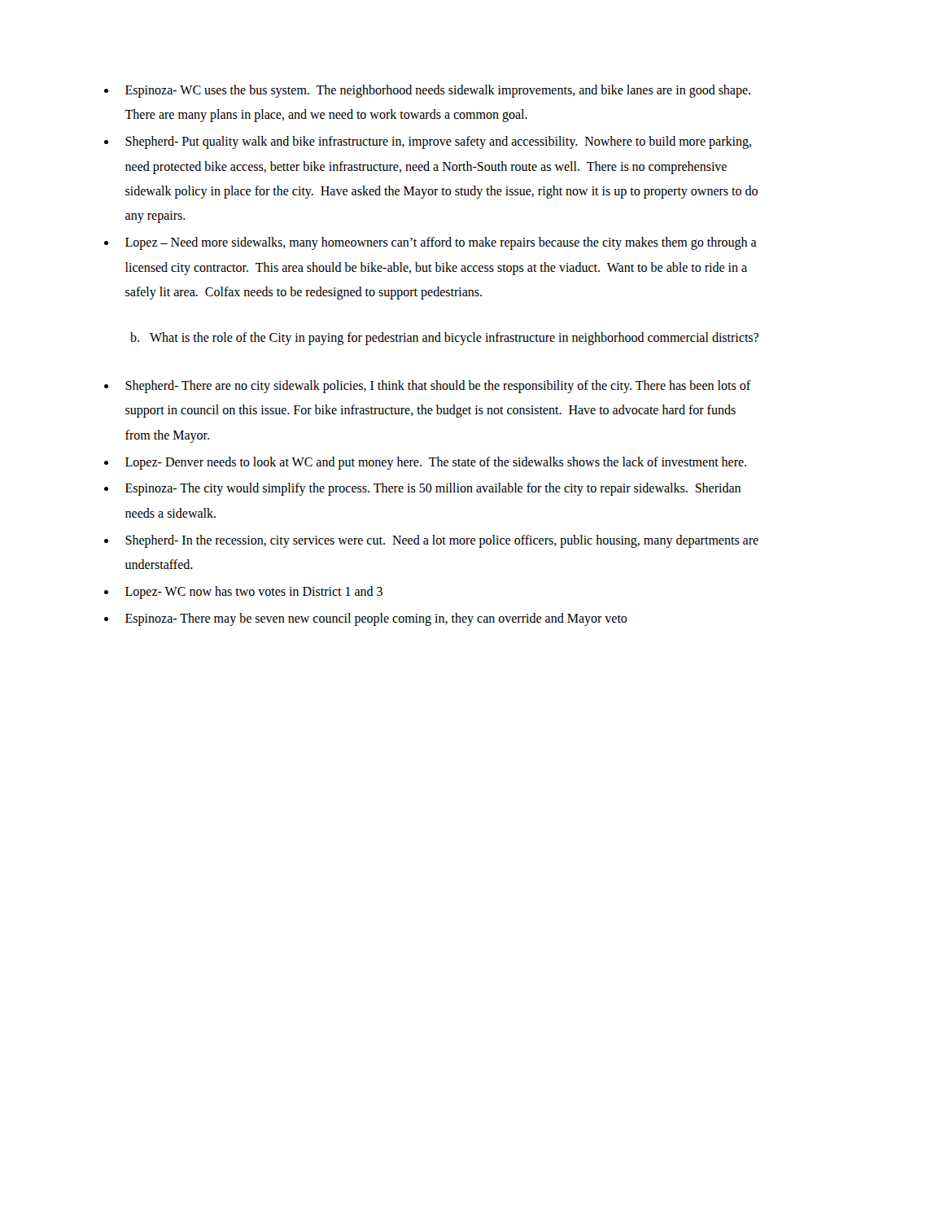Espinoza- WC uses the bus system. The neighborhood needs sidewalk improvements, and bike lanes are in good shape. There are many plans in place, and we need to work towards a common goal.
Shepherd- Put quality walk and bike infrastructure in, improve safety and accessibility. Nowhere to build more parking, need protected bike access, better bike infrastructure, need a North-South route as well. There is no comprehensive sidewalk policy in place for the city. Have asked the Mayor to study the issue, right now it is up to property owners to do any repairs.
Lopez – Need more sidewalks, many homeowners can’t afford to make repairs because the city makes them go through a licensed city contractor. This area should be bike-able, but bike access stops at the viaduct. Want to be able to ride in a safely lit area. Colfax needs to be redesigned to support pedestrians.
What is the role of the City in paying for pedestrian and bicycle infrastructure in neighborhood commercial districts?
Shepherd- There are no city sidewalk policies, I think that should be the responsibility of the city. There has been lots of support in council on this issue. For bike infrastructure, the budget is not consistent. Have to advocate hard for funds from the Mayor.
Lopez- Denver needs to look at WC and put money here. The state of the sidewalks shows the lack of investment here.
Espinoza- The city would simplify the process. There is 50 million available for the city to repair sidewalks. Sheridan needs a sidewalk.
Shepherd- In the recession, city services were cut. Need a lot more police officers, public housing, many departments are understaffed.
Lopez- WC now has two votes in District 1 and 3
Espinoza- There may be seven new council people coming in, they can override and Mayor veto